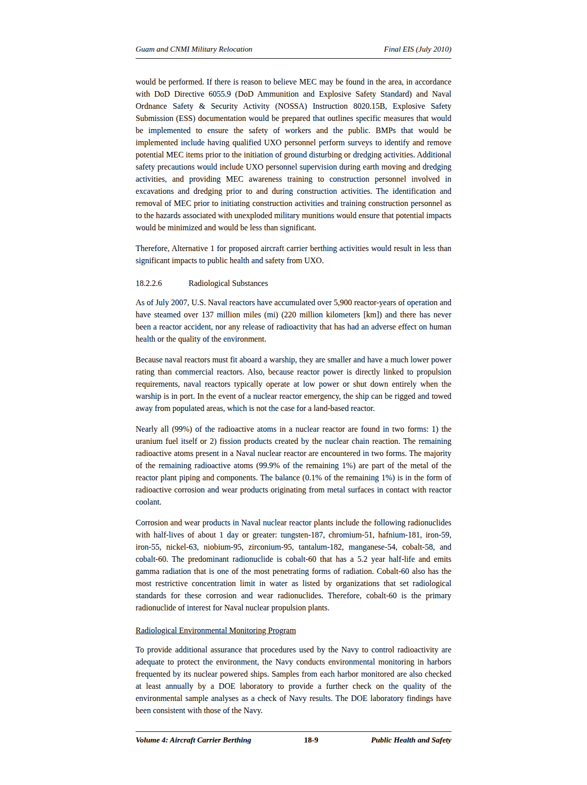Guam and CNMI Military Relocation Final EIS (July 2010)
would be performed. If there is reason to believe MEC may be found in the area, in accordance with DoD Directive 6055.9 (DoD Ammunition and Explosive Safety Standard) and Naval Ordnance Safety & Security Activity (NOSSA) Instruction 8020.15B, Explosive Safety Submission (ESS) documentation would be prepared that outlines specific measures that would be implemented to ensure the safety of workers and the public. BMPs that would be implemented include having qualified UXO personnel perform surveys to identify and remove potential MEC items prior to the initiation of ground disturbing or dredging activities. Additional safety precautions would include UXO personnel supervision during earth moving and dredging activities, and providing MEC awareness training to construction personnel involved in excavations and dredging prior to and during construction activities. The identification and removal of MEC prior to initiating construction activities and training construction personnel as to the hazards associated with unexploded military munitions would ensure that potential impacts would be minimized and would be less than significant.
Therefore, Alternative 1 for proposed aircraft carrier berthing activities would result in less than significant impacts to public health and safety from UXO.
18.2.2.6 Radiological Substances
As of July 2007, U.S. Naval reactors have accumulated over 5,900 reactor-years of operation and have steamed over 137 million miles (mi) (220 million kilometers [km]) and there has never been a reactor accident, nor any release of radioactivity that has had an adverse effect on human health or the quality of the environment.
Because naval reactors must fit aboard a warship, they are smaller and have a much lower power rating than commercial reactors. Also, because reactor power is directly linked to propulsion requirements, naval reactors typically operate at low power or shut down entirely when the warship is in port. In the event of a nuclear reactor emergency, the ship can be rigged and towed away from populated areas, which is not the case for a land-based reactor.
Nearly all (99%) of the radioactive atoms in a nuclear reactor are found in two forms: 1) the uranium fuel itself or 2) fission products created by the nuclear chain reaction. The remaining radioactive atoms present in a Naval nuclear reactor are encountered in two forms. The majority of the remaining radioactive atoms (99.9% of the remaining 1%) are part of the metal of the reactor plant piping and components. The balance (0.1% of the remaining 1%) is in the form of radioactive corrosion and wear products originating from metal surfaces in contact with reactor coolant.
Corrosion and wear products in Naval nuclear reactor plants include the following radionuclides with half-lives of about 1 day or greater: tungsten-187, chromium-51, hafnium-181, iron-59, iron-55, nickel-63, niobium-95, zirconium-95, tantalum-182, manganese-54, cobalt-58, and cobalt-60. The predominant radionuclide is cobalt-60 that has a 5.2 year half-life and emits gamma radiation that is one of the most penetrating forms of radiation. Cobalt-60 also has the most restrictive concentration limit in water as listed by organizations that set radiological standards for these corrosion and wear radionuclides. Therefore, cobalt-60 is the primary radionuclide of interest for Naval nuclear propulsion plants.
Radiological Environmental Monitoring Program
To provide additional assurance that procedures used by the Navy to control radioactivity are adequate to protect the environment, the Navy conducts environmental monitoring in harbors frequented by its nuclear powered ships. Samples from each harbor monitored are also checked at least annually by a DOE laboratory to provide a further check on the quality of the environmental sample analyses as a check of Navy results. The DOE laboratory findings have been consistent with those of the Navy.
Volume 4: Aircraft Carrier Berthing 18-9 Public Health and Safety